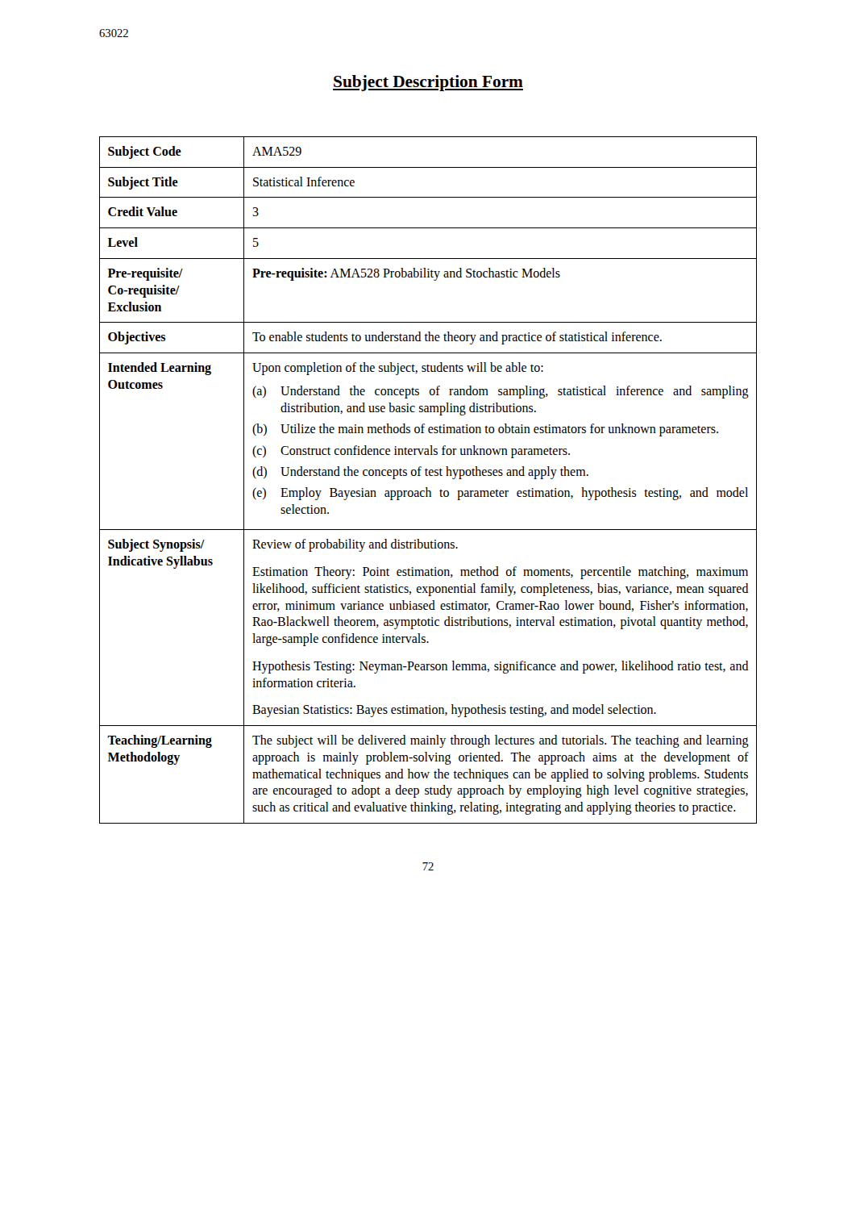63022
Subject Description Form
| Subject Code | AMA529 |
| Subject Title | Statistical Inference |
| Credit Value | 3 |
| Level | 5 |
| Pre-requisite/ Co-requisite/ Exclusion | Pre-requisite: AMA528 Probability and Stochastic Models |
| Objectives | To enable students to understand the theory and practice of statistical inference. |
| Intended Learning Outcomes | Upon completion of the subject, students will be able to: (a) Understand the concepts of random sampling, statistical inference and sampling distribution, and use basic sampling distributions. (b) Utilize the main methods of estimation to obtain estimators for unknown parameters. (c) Construct confidence intervals for unknown parameters. (d) Understand the concepts of test hypotheses and apply them. (e) Employ Bayesian approach to parameter estimation, hypothesis testing, and model selection. |
| Subject Synopsis/ Indicative Syllabus | Review of probability and distributions. Estimation Theory: Point estimation, method of moments, percentile matching, maximum likelihood, sufficient statistics, exponential family, completeness, bias, variance, mean squared error, minimum variance unbiased estimator, Cramer-Rao lower bound, Fisher's information, Rao-Blackwell theorem, asymptotic distributions, interval estimation, pivotal quantity method, large-sample confidence intervals. Hypothesis Testing: Neyman-Pearson lemma, significance and power, likelihood ratio test, and information criteria. Bayesian Statistics: Bayes estimation, hypothesis testing, and model selection. |
| Teaching/Learning Methodology | The subject will be delivered mainly through lectures and tutorials. The teaching and learning approach is mainly problem-solving oriented. The approach aims at the development of mathematical techniques and how the techniques can be applied to solving problems. Students are encouraged to adopt a deep study approach by employing high level cognitive strategies, such as critical and evaluative thinking, relating, integrating and applying theories to practice. |
72